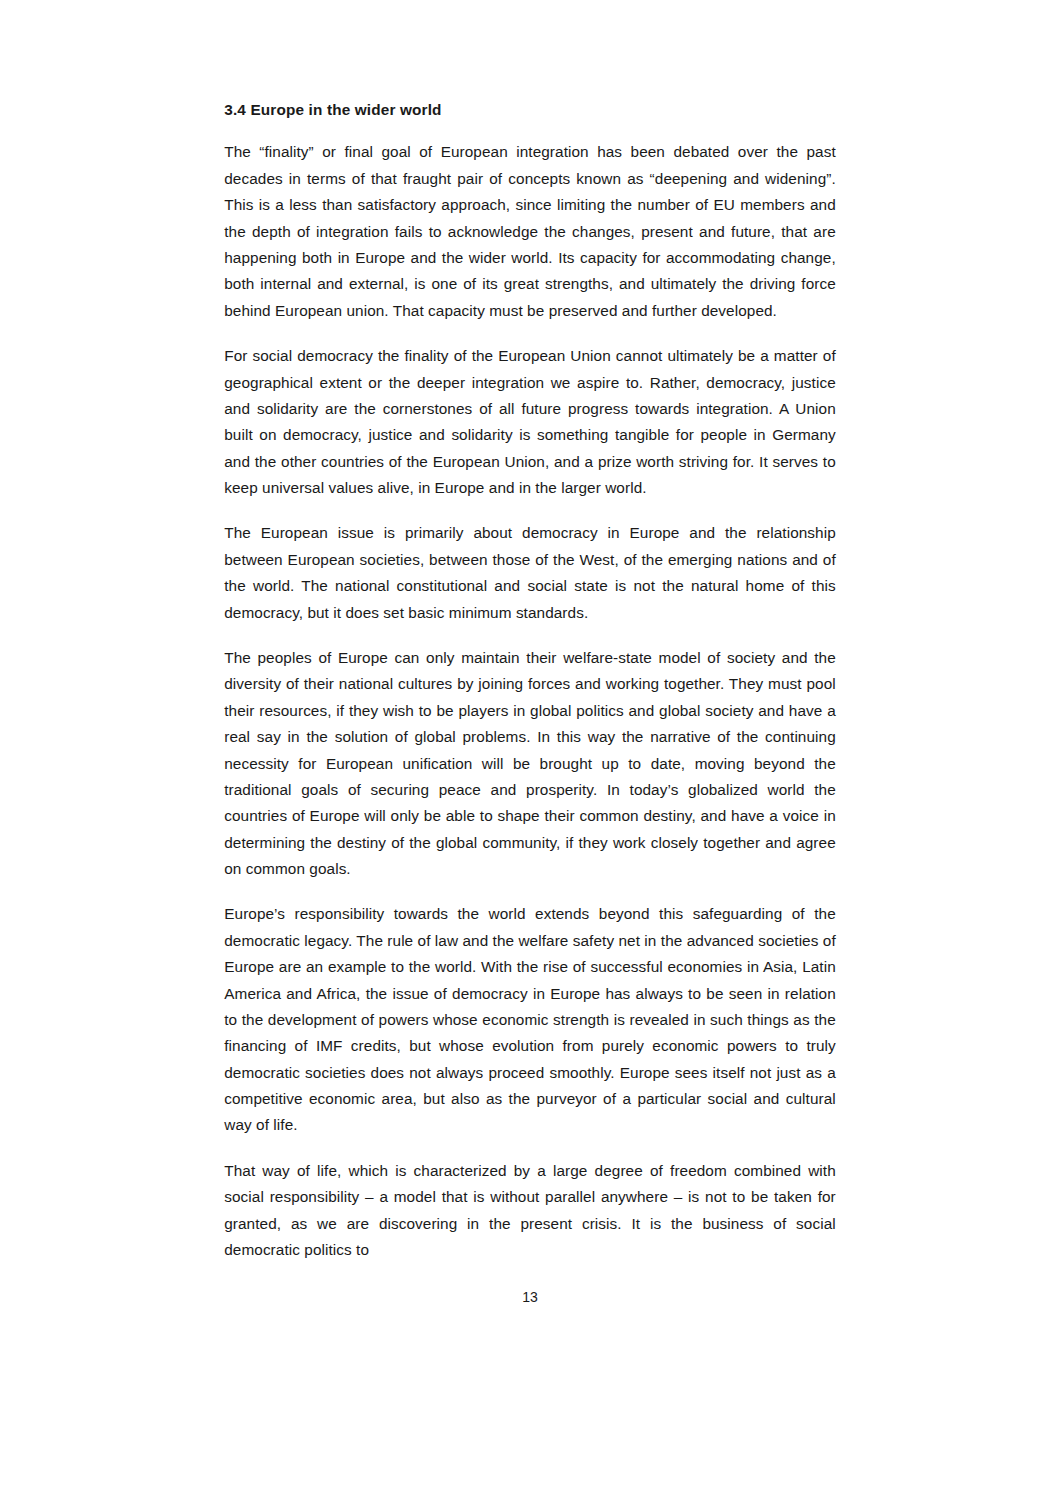3.4 Europe in the wider world
The “finality” or final goal of European integration has been debated over the past decades in terms of that fraught pair of concepts known as “deepening and widening”. This is a less than satisfactory approach, since limiting the number of EU members and the depth of integration fails to acknowledge the changes, present and future, that are happening both in Europe and the wider world. Its capacity for accommodating change, both internal and external, is one of its great strengths, and ultimately the driving force behind European union. That capacity must be preserved and further developed.
For social democracy the finality of the European Union cannot ultimately be a matter of geographical extent or the deeper integration we aspire to. Rather, democracy, justice and solidarity are the cornerstones of all future progress towards integration. A Union built on democracy, justice and solidarity is something tangible for people in Germany and the other countries of the European Union, and a prize worth striving for. It serves to keep universal values alive, in Europe and in the larger world.
The European issue is primarily about democracy in Europe and the relationship between European societies, between those of the West, of the emerging nations and of the world. The national constitutional and social state is not the natural home of this democracy, but it does set basic minimum standards.
The peoples of Europe can only maintain their welfare-state model of society and the diversity of their national cultures by joining forces and working together. They must pool their resources, if they wish to be players in global politics and global society and have a real say in the solution of global problems. In this way the narrative of the continuing necessity for European unification will be brought up to date, moving beyond the traditional goals of securing peace and prosperity. In today’s globalized world the countries of Europe will only be able to shape their common destiny, and have a voice in determining the destiny of the global community, if they work closely together and agree on common goals.
Europe’s responsibility towards the world extends beyond this safeguarding of the democratic legacy. The rule of law and the welfare safety net in the advanced societies of Europe are an example to the world. With the rise of successful economies in Asia, Latin America and Africa, the issue of democracy in Europe has always to be seen in relation to the development of powers whose economic strength is revealed in such things as the financing of IMF credits, but whose evolution from purely economic powers to truly democratic societies does not always proceed smoothly. Europe sees itself not just as a competitive economic area, but also as the purveyor of a particular social and cultural way of life.
That way of life, which is characterized by a large degree of freedom combined with social responsibility – a model that is without parallel anywhere – is not to be taken for granted, as we are discovering in the present crisis. It is the business of social democratic politics to
13